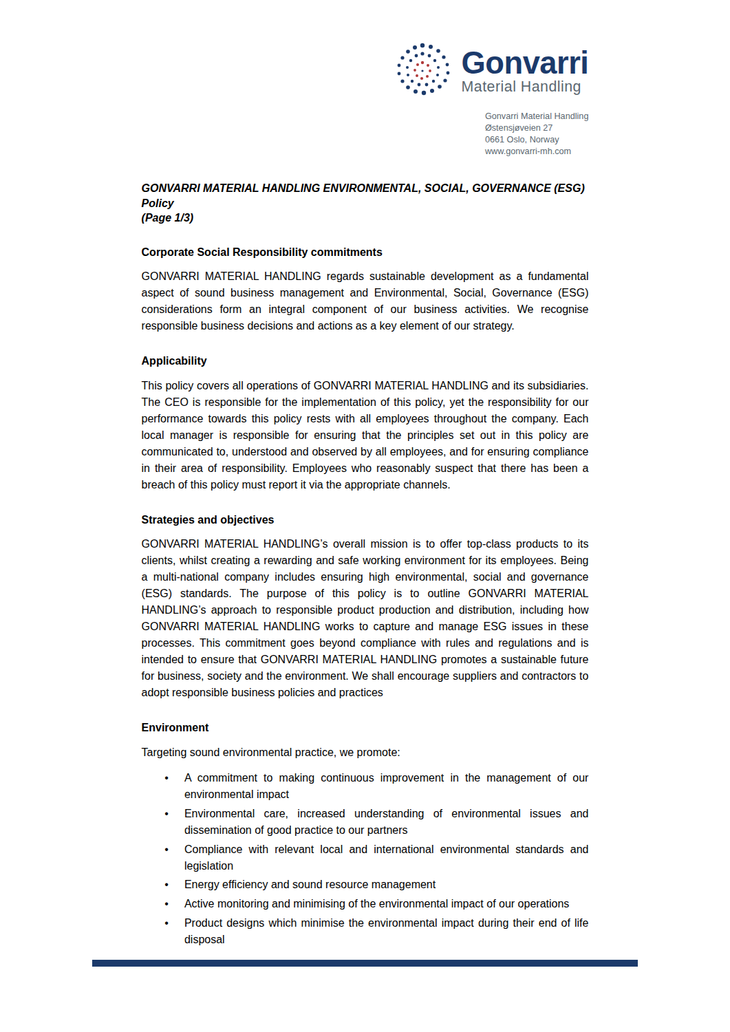Gonvarri
Material Handling
Gonvarri Material Handling
Østensjøveien 27
0661 Oslo, Norway
www.gonvarri-mh.com
GONVARRI MATERIAL HANDLING ENVIRONMENTAL, SOCIAL, GOVERNANCE (ESG) Policy
(Page 1/3)
Corporate Social Responsibility commitments
GONVARRI MATERIAL HANDLING regards sustainable development as a fundamental aspect of sound business management and Environmental, Social, Governance (ESG) considerations form an integral component of our business activities. We recognise responsible business decisions and actions as a key element of our strategy.
Applicability
This policy covers all operations of GONVARRI MATERIAL HANDLING and its subsidiaries. The CEO is responsible for the implementation of this policy, yet the responsibility for our performance towards this policy rests with all employees throughout the company. Each local manager is responsible for ensuring that the principles set out in this policy are communicated to, understood and observed by all employees, and for ensuring compliance in their area of responsibility. Employees who reasonably suspect that there has been a breach of this policy must report it via the appropriate channels.
Strategies and objectives
GONVARRI MATERIAL HANDLING’s overall mission is to offer top-class products to its clients, whilst creating a rewarding and safe working environment for its employees. Being a multi-national company includes ensuring high environmental, social and governance (ESG) standards. The purpose of this policy is to outline GONVARRI MATERIAL HANDLING’s approach to responsible product production and distribution, including how GONVARRI MATERIAL HANDLING works to capture and manage ESG issues in these processes. This commitment goes beyond compliance with rules and regulations and is intended to ensure that GONVARRI MATERIAL HANDLING promotes a sustainable future for business, society and the environment. We shall encourage suppliers and contractors to adopt responsible business policies and practices
Environment
Targeting sound environmental practice, we promote:
A commitment to making continuous improvement in the management of our environmental impact
Environmental care, increased understanding of environmental issues and dissemination of good practice to our partners
Compliance with relevant local and international environmental standards and legislation
Energy efficiency and sound resource management
Active monitoring and minimising of the environmental impact of our operations
Product designs which minimise the environmental impact during their end of life disposal